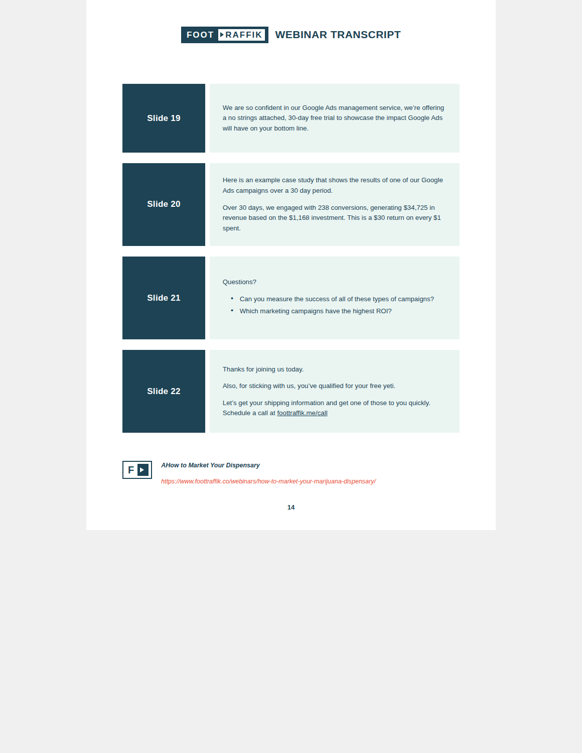FOOT RAFFIK
Webinar Transcript
Slide 19
We are so confident in our Google Ads management service, we’re offering a no strings attached, 30-day free trial to showcase the impact Google Ads will have on your bottom line.
Slide 20
Here is an example case study that shows the results of one of our Google Ads campaigns over a 30 day period.
Over 30 days, we engaged with 238 conversions, generating $34,725 in revenue based on the $1,168 investment. This is a $30 return on every $1 spent.
Slide 21
Questions?
Can you measure the success of all of these types of campaigns?
Which marketing campaigns have the highest ROI?
Slide 22
Thanks for joining us today.
Also, for sticking with us, you’ve qualified for your free yeti.
Let’s get your shipping information and get one of those to you quickly. Schedule a call at foottraffik.me/call
F
AHow to Market Your Dispensary
https://www.foottraffik.co/webinars/how-to-market-your-marijuana-dispensary/
14